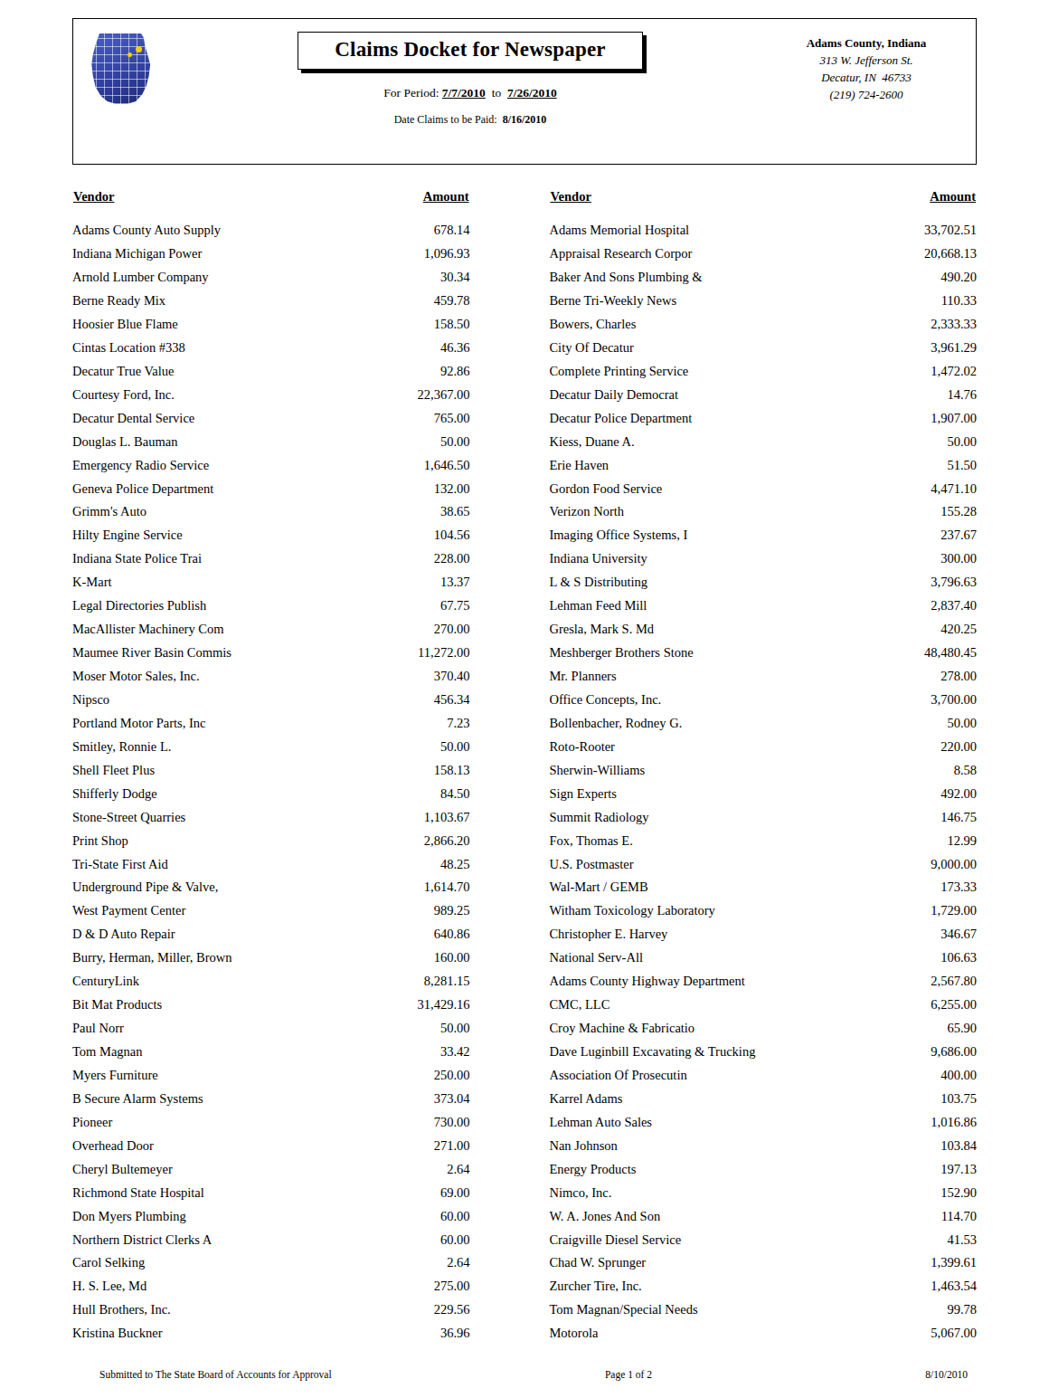Claims Docket for Newspaper
For Period: 7/7/2010 to 7/26/2010
Date Claims to be Paid: 8/16/2010
Adams County, Indiana
313 W. Jefferson St.
Decatur, IN 46733
(219) 724-2600
| Vendor | Amount | | Vendor | Amount |
| --- | --- | --- | --- | --- |
| Adams County Auto Supply | 678.14 | | Adams Memorial Hospital | 33,702.51 |
| Indiana Michigan Power | 1,096.93 | | Appraisal Research Corpor | 20,668.13 |
| Arnold Lumber Company | 30.34 | | Baker And Sons Plumbing & | 490.20 |
| Berne Ready Mix | 459.78 | | Berne Tri-Weekly News | 110.33 |
| Hoosier Blue Flame | 158.50 | | Bowers, Charles | 2,333.33 |
| Cintas Location #338 | 46.36 | | City Of Decatur | 3,961.29 |
| Decatur True Value | 92.86 | | Complete Printing Service | 1,472.02 |
| Courtesy Ford, Inc. | 22,367.00 | | Decatur Daily Democrat | 14.76 |
| Decatur Dental Service | 765.00 | | Decatur Police Department | 1,907.00 |
| Douglas L. Bauman | 50.00 | | Kiess, Duane A. | 50.00 |
| Emergency Radio Service | 1,646.50 | | Erie Haven | 51.50 |
| Geneva Police Department | 132.00 | | Gordon Food Service | 4,471.10 |
| Grimm's Auto | 38.65 | | Verizon North | 155.28 |
| Hilty Engine Service | 104.56 | | Imaging Office Systems, I | 237.67 |
| Indiana State Police Trai | 228.00 | | Indiana University | 300.00 |
| K-Mart | 13.37 | | L & S Distributing | 3,796.63 |
| Legal Directories Publish | 67.75 | | Lehman Feed Mill | 2,837.40 |
| MacAllister Machinery Com | 270.00 | | Gresla, Mark S. Md | 420.25 |
| Maumee River Basin Commis | 11,272.00 | | Meshberger Brothers Stone | 48,480.45 |
| Moser Motor Sales, Inc. | 370.40 | | Mr. Planners | 278.00 |
| Nipsco | 456.34 | | Office Concepts, Inc. | 3,700.00 |
| Portland Motor Parts, Inc | 7.23 | | Bollenbacher, Rodney G. | 50.00 |
| Smitley, Ronnie L. | 50.00 | | Roto-Rooter | 220.00 |
| Shell Fleet Plus | 158.13 | | Sherwin-Williams | 8.58 |
| Shifferly Dodge | 84.50 | | Sign Experts | 492.00 |
| Stone-Street Quarries | 1,103.67 | | Summit Radiology | 146.75 |
| Print Shop | 2,866.20 | | Fox, Thomas E. | 12.99 |
| Tri-State First Aid | 48.25 | | U.S. Postmaster | 9,000.00 |
| Underground Pipe & Valve, | 1,614.70 | | Wal-Mart / GEMB | 173.33 |
| West Payment Center | 989.25 | | Witham Toxicology Laboratory | 1,729.00 |
| D & D Auto Repair | 640.86 | | Christopher E. Harvey | 346.67 |
| Burry, Herman, Miller, Brown | 160.00 | | National Serv-All | 106.63 |
| CenturyLink | 8,281.15 | | Adams County Highway Department | 2,567.80 |
| Bit Mat Products | 31,429.16 | | CMC, LLC | 6,255.00 |
| Paul Norr | 50.00 | | Croy Machine & Fabricatio | 65.90 |
| Tom Magnan | 33.42 | | Dave Luginbill Excavating & Trucking | 9,686.00 |
| Myers Furniture | 250.00 | | Association Of Prosecutin | 400.00 |
| B Secure Alarm Systems | 373.04 | | Karrel Adams | 103.75 |
| Pioneer | 730.00 | | Lehman Auto Sales | 1,016.86 |
| Overhead Door | 271.00 | | Nan Johnson | 103.84 |
| Cheryl Bultemeyer | 2.64 | | Energy Products | 197.13 |
| Richmond State Hospital | 69.00 | | Nimco, Inc. | 152.90 |
| Don Myers Plumbing | 60.00 | | W. A. Jones And Son | 114.70 |
| Northern District Clerks A | 60.00 | | Craigville Diesel Service | 41.53 |
| Carol Selking | 2.64 | | Chad W. Sprunger | 1,399.61 |
| H. S. Lee, Md | 275.00 | | Zurcher Tire, Inc. | 1,463.54 |
| Hull Brothers, Inc. | 229.56 | | Tom Magnan/Special Needs | 99.78 |
| Kristina Buckner | 36.96 | | Motorola | 5,067.00 |
Submitted to The State Board of Accounts for Approval
Page 1 of 2
8/10/2010